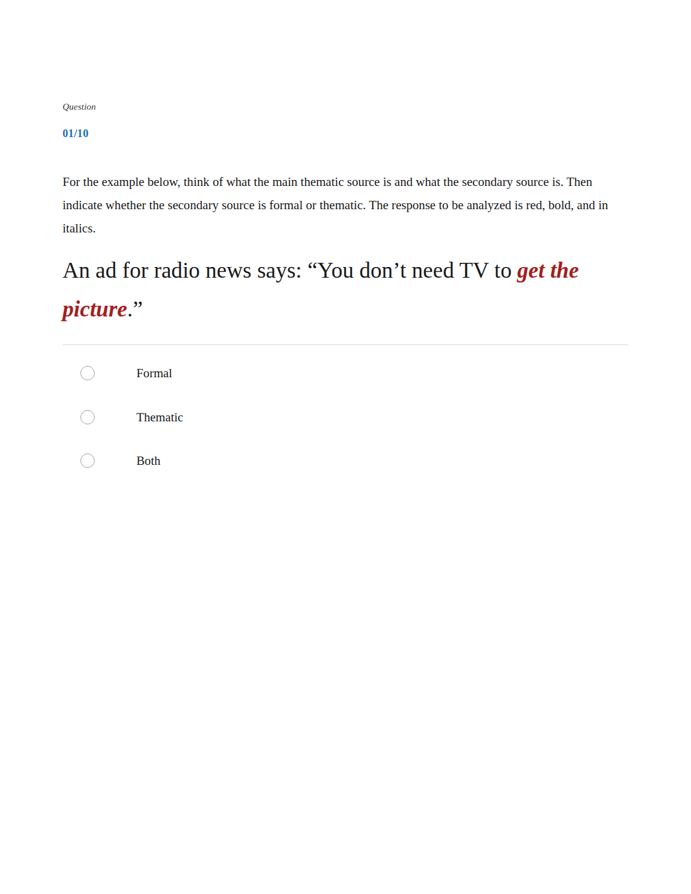Question
01/10
For the example below, think of what the main thematic source is and what the secondary source is. Then indicate whether the secondary source is formal or thematic. The response to be analyzed is red, bold, and in italics.
An ad for radio news says: “You don’t need TV to get the picture.”
Formal
Thematic
Both